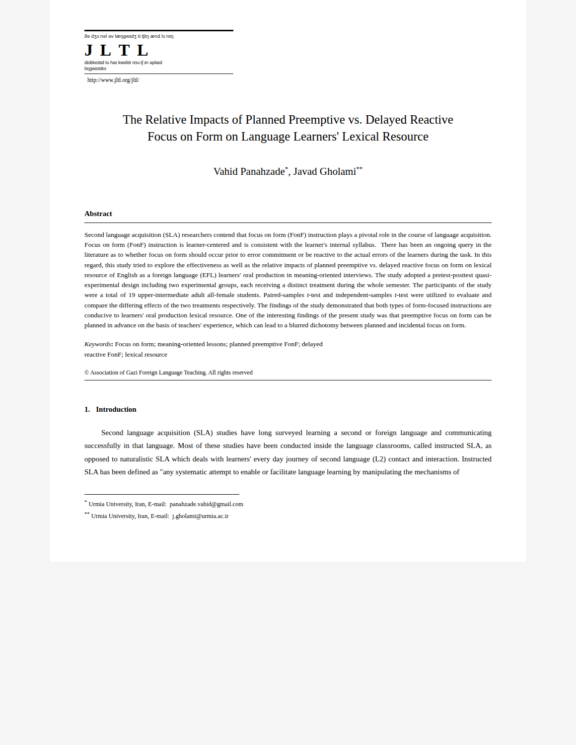ðə dʒɜːnəl əv læŋgwɪdʒ tiːtʃɪŋ ænd lɜːnɪŋ
JLTL
dɪdɪkeɪtɪd tu haɪ kwɒlɪti rɪsɜːtʃ ɪn əplaɪd
lɪŋgwɪstɪks
http://www.jltl.org/jltl/
The Relative Impacts of Planned Preemptive vs. Delayed Reactive
Focus on Form on Language Learners' Lexical Resource
Vahid Panahzade*, Javad Gholami**
Abstract
Second language acquisition (SLA) researchers contend that focus on form (FonF) instruction plays a pivotal role in the course of language acquisition. Focus on form (FonF) instruction is learner-centered and is consistent with the learner's internal syllabus. There has been an ongoing query in the literature as to whether focus on form should occur prior to error commitment or be reactive to the actual errors of the learners during the task. In this regard, this study tried to explore the effectiveness as well as the relative impacts of planned preemptive vs. delayed reactive focus on form on lexical resource of English as a foreign language (EFL) learners' oral production in meaning-oriented interviews. The study adopted a pretest-posttest quasi-experimental design including two experimental groups, each receiving a distinct treatment during the whole semester. The participants of the study were a total of 19 upper-intermediate adult all-female students. Paired-samples t-test and independent-samples t-test were utilized to evaluate and compare the differing effects of the two treatments respectively. The findings of the study demonstrated that both types of form-focused instructions are conducive to learners' oral production lexical resource. One of the interesting findings of the present study was that preemptive focus on form can be planned in advance on the basis of teachers' experience, which can lead to a blurred dichotomy between planned and incidental focus on form.
Keywords: Focus on form; meaning-oriented lessons; planned preemptive FonF; delayed
reactive FonF; lexical resource
© Association of Gazi Foreign Language Teaching. All rights reserved
1. Introduction
Second language acquisition (SLA) studies have long surveyed learning a second or foreign language and communicating successfully in that language. Most of these studies have been conducted inside the language classrooms, called instructed SLA, as opposed to naturalistic SLA which deals with learners' every day journey of second language (L2) contact and interaction. Instructed SLA has been defined as "any systematic attempt to enable or facilitate language learning by manipulating the mechanisms of
* Urmia University, Iran, E-mail: panahzade.vahid@gmail.com
** Urmia University, Iran, E-mail: j.gholami@urmia.ac.ir